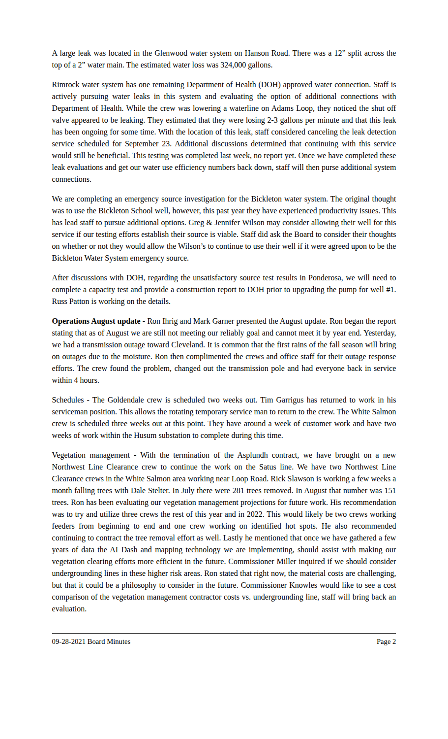A large leak was located in the Glenwood water system on Hanson Road. There was a 12” split across the top of a 2” water main. The estimated water loss was 324,000 gallons.
Rimrock water system has one remaining Department of Health (DOH) approved water connection. Staff is actively pursuing water leaks in this system and evaluating the option of additional connections with Department of Health. While the crew was lowering a waterline on Adams Loop, they noticed the shut off valve appeared to be leaking. They estimated that they were losing 2-3 gallons per minute and that this leak has been ongoing for some time. With the location of this leak, staff considered canceling the leak detection service scheduled for September 23. Additional discussions determined that continuing with this service would still be beneficial. This testing was completed last week, no report yet. Once we have completed these leak evaluations and get our water use efficiency numbers back down, staff will then purse additional system connections.
We are completing an emergency source investigation for the Bickleton water system. The original thought was to use the Bickleton School well, however, this past year they have experienced productivity issues. This has lead staff to pursue additional options. Greg & Jennifer Wilson may consider allowing their well for this service if our testing efforts establish their source is viable. Staff did ask the Board to consider their thoughts on whether or not they would allow the Wilson’s to continue to use their well if it were agreed upon to be the Bickleton Water System emergency source.
After discussions with DOH, regarding the unsatisfactory source test results in Ponderosa, we will need to complete a capacity test and provide a construction report to DOH prior to upgrading the pump for well #1. Russ Patton is working on the details.
Operations August update - Ron Ihrig and Mark Garner presented the August update. Ron began the report stating that as of August we are still not meeting our reliably goal and cannot meet it by year end. Yesterday, we had a transmission outage toward Cleveland. It is common that the first rains of the fall season will bring on outages due to the moisture. Ron then complimented the crews and office staff for their outage response efforts. The crew found the problem, changed out the transmission pole and had everyone back in service within 4 hours.
Schedules - The Goldendale crew is scheduled two weeks out. Tim Garrigus has returned to work in his serviceman position. This allows the rotating temporary service man to return to the crew. The White Salmon crew is scheduled three weeks out at this point. They have around a week of customer work and have two weeks of work within the Husum substation to complete during this time.
Vegetation management - With the termination of the Asplundh contract, we have brought on a new Northwest Line Clearance crew to continue the work on the Satus line. We have two Northwest Line Clearance crews in the White Salmon area working near Loop Road. Rick Slawson is working a few weeks a month falling trees with Dale Stelter. In July there were 281 trees removed. In August that number was 151 trees. Ron has been evaluating our vegetation management projections for future work. His recommendation was to try and utilize three crews the rest of this year and in 2022. This would likely be two crews working feeders from beginning to end and one crew working on identified hot spots. He also recommended continuing to contract the tree removal effort as well. Lastly he mentioned that once we have gathered a few years of data the AI Dash and mapping technology we are implementing, should assist with making our vegetation clearing efforts more efficient in the future. Commissioner Miller inquired if we should consider undergrounding lines in these higher risk areas. Ron stated that right now, the material costs are challenging, but that it could be a philosophy to consider in the future. Commissioner Knowles would like to see a cost comparison of the vegetation management contractor costs vs. undergrounding line, staff will bring back an evaluation.
09-28-2021 Board Minutes Page 2